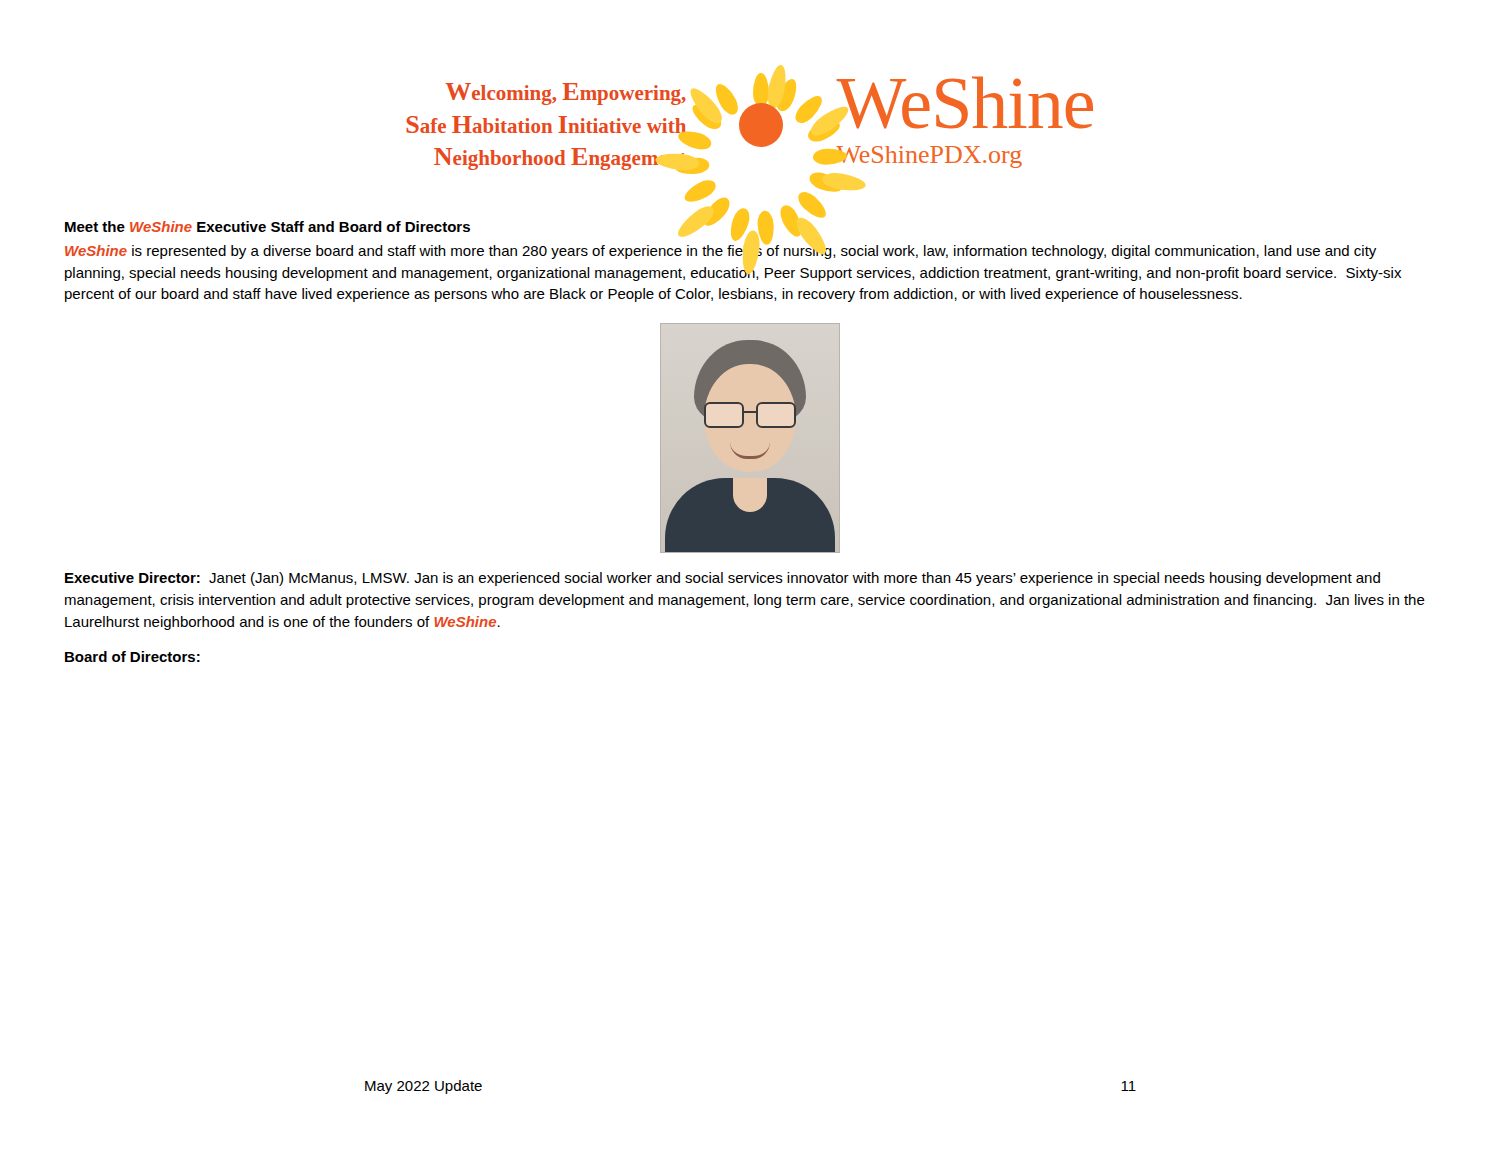Welcoming, Empowering,
Safe Habitation Initiative with
Neighborhood Engagement
We Shine
WeShinePDX.org
Meet the WeShine Executive Staff and Board of Directors
WeShine is represented by a diverse board and staff with more than 280 years of experience in the fields of nursing, social work, law, information technology, digital communication, land use and city planning, special needs housing development and management, organizational management, education, Peer Support services, addiction treatment, grant-writing, and non-profit board service. Sixty-six percent of our board and staff have lived experience as persons who are Black or People of Color, lesbians, in recovery from addiction, or with lived experience of houselessness.
Executive Director: Janet (Jan) McManus, LMSW. Jan is an experienced social worker and social services innovator with more than 45 years’ experience in special needs housing development and management, crisis intervention and adult protective services, program development and management, long term care, service coordination, and organizational administration and financing. Jan lives in the Laurelhurst neighborhood and is one of the founders of WeShine.
Board of Directors:
May 2022 Update
11